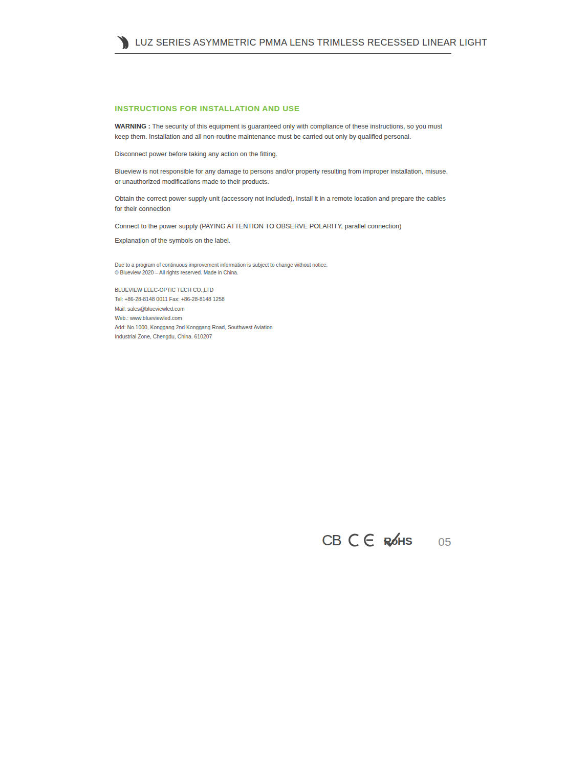LUZ SERIES ASYMMETRIC PMMA LENS TRIMLESS RECESSED LINEAR LIGHT
INSTRUCTIONS FOR INSTALLATION AND USE
WARNING : The security of this equipment is guaranteed only with compliance of these instructions, so you must keep them. Installation and all non-routine maintenance must be carried out only by qualified personal.
Disconnect power before taking any action on the fitting.
Blueview is not responsible for any damage to persons and/or property resulting from improper installation, misuse, or unauthorized modifications made to their products.
Obtain the correct power supply unit (accessory not included), install it in a remote location and prepare the cables for their connection
Connect to the power supply (PAYING ATTENTION TO OBSERVE POLARITY, parallel connection)
Explanation of the symbols on the label.
Due to a program of continuous improvement information is subject to change without notice.
© Blueview 2020 – All rights reserved. Made in China.
BLUEVIEW ELEC-OPTIC TECH CO.,LTD
Tel: +86-28-8148 0011 Fax: +86-28-8148 1258
Mail: sales@blueviewled.com
Web.: www.blueviewled.com
Add: No.1000, Konggang 2nd Konggang Road, Southwest Aviation
Industrial Zone, Chengdu, China. 610207
CB RoHS
05